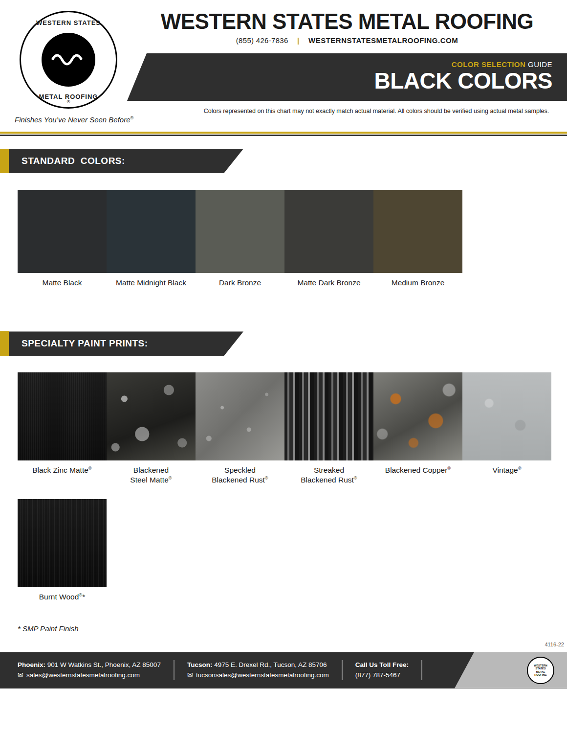WESTERN STATES
METAL ROOFING
®
Finishes You’ve Never Seen Before®
WESTERN STATES METAL ROOFING
(855) 426-7836 | WESTERNSTATESMETALROOFING.COM
COLOR SELECTION GUIDE
BLACK COLORS
Colors represented on this chart may not exactly match actual material. All colors should be verified using actual metal samples.
STANDARD COLORS:
Matte Black
Matte Midnight Black
Dark Bronze
Matte Dark Bronze
Medium Bronze
SPECIALTY PAINT PRINTS:
Black Zinc Matte®
Blackened
Steel Matte®
Speckled
Blackened Rust®
Streaked
Blackened Rust®
Blackened Copper®
Vintage®
Burnt Wood®*
* SMP Paint Finish
4116-22
Phoenix: 901 W Watkins St., Phoenix, AZ 85007 sales@westernstatesmetalroofing.com
Tucson: 4975 E. Drexel Rd., Tucson, AZ 85706 tucsonsales@westernstatesmetalroofing.com
Call Us Toll Free:
(877) 787-5467
WESTERN
STATES
METAL
ROOFING